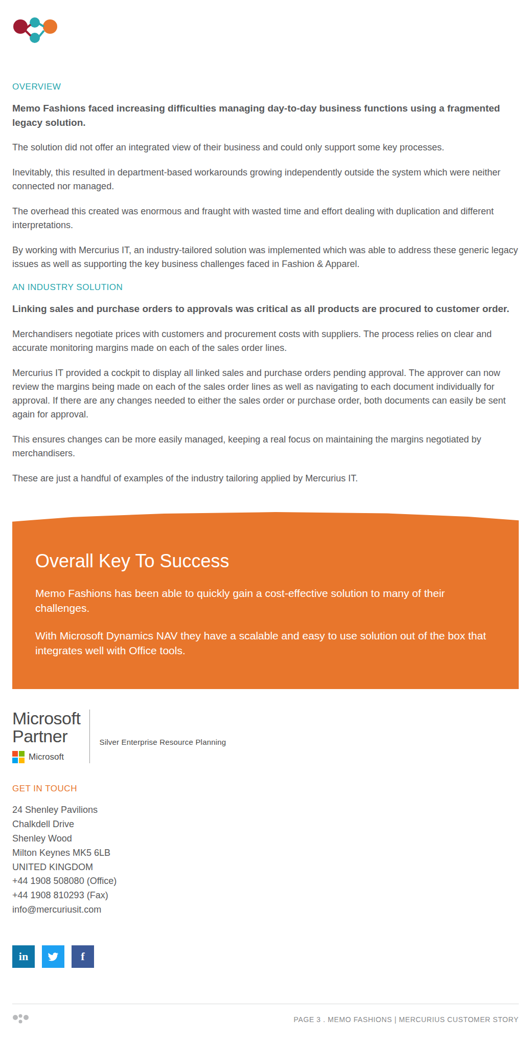Overview
Memo Fashions faced increasing difficulties managing day-to-day business functions using a fragmented legacy solution.
The solution did not offer an integrated view of their business and could only support some key processes.
Inevitably, this resulted in department-based workarounds growing independently outside the system which were neither connected nor managed.
The overhead this created was enormous and fraught with wasted time and effort dealing with duplication and different interpretations.
By working with Mercurius IT, an industry-tailored solution was implemented which was able to address these generic legacy issues as well as supporting the key business challenges faced in Fashion & Apparel.
An Industry Solution
Linking sales and purchase orders to approvals was critical as all products are procured to customer order.
Merchandisers negotiate prices with customers and procurement costs with suppliers. The process relies on clear and accurate monitoring margins made on each of the sales order lines.
Mercurius IT provided a cockpit to display all linked sales and purchase orders pending approval. The approver can now review the margins being made on each of the sales order lines as well as navigating to each document individually for approval. If there are any changes needed to either the sales order or purchase order, both documents can easily be sent again for approval.
This ensures changes can be more easily managed, keeping a real focus on maintaining the margins negotiated by merchandisers.
These are just a handful of examples of the industry tailoring applied by Mercurius IT.
Overall Key To Success
Memo Fashions has been able to quickly gain a cost-effective solution to many of their challenges.
With Microsoft Dynamics NAV they have a scalable and easy to use solution out of the box that integrates well with Office tools.
Microsoft
Partner
Microsoft
Silver Enterprise Resource Planning
Get in touch
24 Shenley Pavilions
Chalkdell Drive
Shenley Wood
Milton Keynes MK5 6LB
UNITED KINGDOM
+44 1908 508080 (Office)
+44 1908 810293 (Fax)
info@mercuriusit.com
in f
Page 3 . Memo Fashions | Mercurius Customer Story